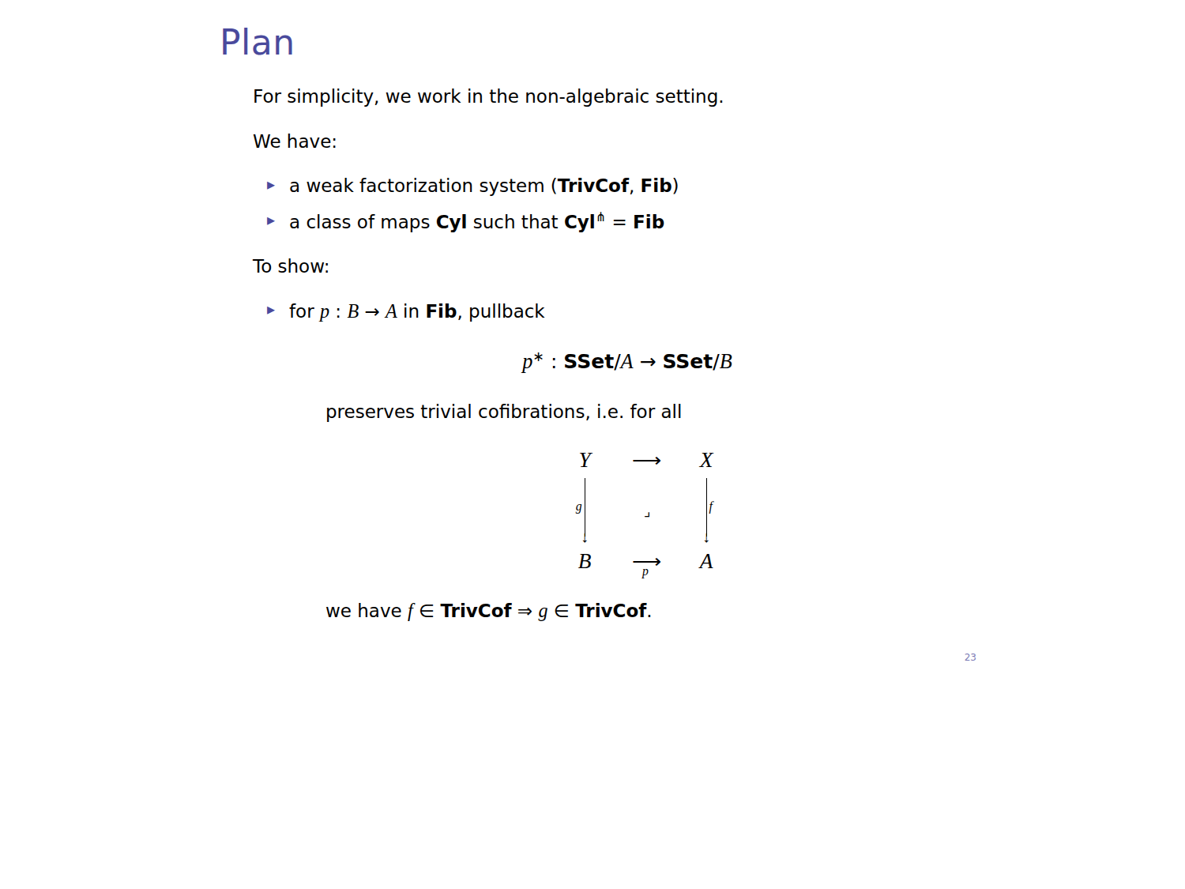Plan
For simplicity, we work in the non-algebraic setting.
We have:
a weak factorization system (TrivCof, Fib)
a class of maps Cyl such that Cyl⋔ = Fib
To show:
for p : B → A in Fib, pullback
p∗ : SSet/A → SSet/B
preserves trivial cofibrations, i.e. for all
| Y | ⟶ | X |
| g ↓ | ⌟ | f ↓ |
| B | ⟶ p | A |
we have f ∈ TrivCof ⇒ g ∈ TrivCof.
23